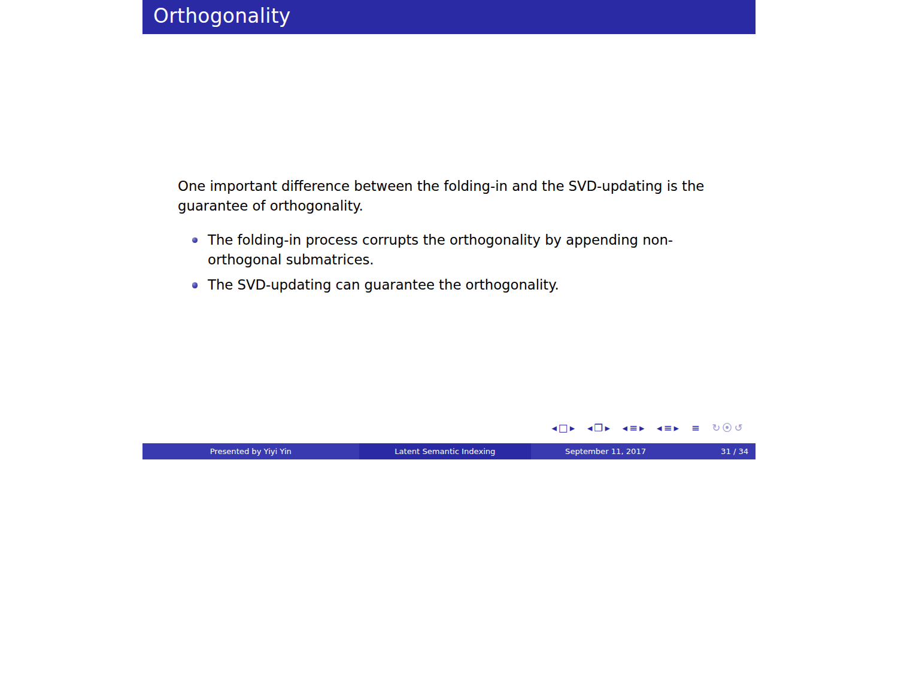Orthogonality
One important difference between the folding-in and the SVD-updating is the guarantee of orthogonality.
The folding-in process corrupts the orthogonality by appending non-orthogonal submatrices.
The SVD-updating can guarantee the orthogonality.
◂□▸ ◂❐▸ ◂≡▸ ◂≡▸ ≡ ↻⦿↺
Presented by Yiyi Yin
Latent Semantic Indexing
September 11, 2017
31 / 34